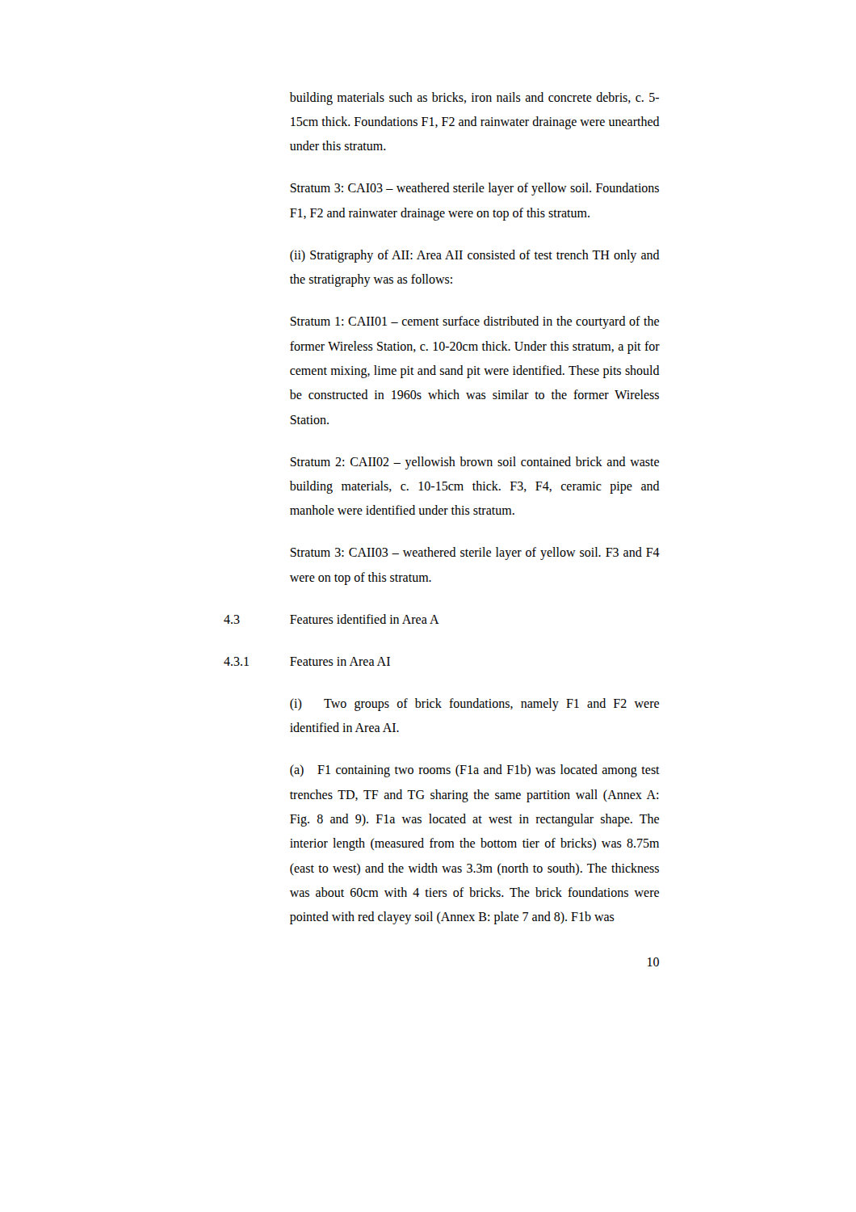building materials such as bricks, iron nails and concrete debris, c. 5-15cm thick. Foundations F1, F2 and rainwater drainage were unearthed under this stratum.
Stratum 3: CAI03 – weathered sterile layer of yellow soil. Foundations F1, F2 and rainwater drainage were on top of this stratum.
(ii) Stratigraphy of AII: Area AII consisted of test trench TH only and the stratigraphy was as follows:
Stratum 1: CAII01 – cement surface distributed in the courtyard of the former Wireless Station, c. 10-20cm thick. Under this stratum, a pit for cement mixing, lime pit and sand pit were identified. These pits should be constructed in 1960s which was similar to the former Wireless Station.
Stratum 2: CAII02 – yellowish brown soil contained brick and waste building materials, c. 10-15cm thick. F3, F4, ceramic pipe and manhole were identified under this stratum.
Stratum 3: CAII03 – weathered sterile layer of yellow soil. F3 and F4 were on top of this stratum.
4.3 Features identified in Area A
4.3.1 Features in Area AI
(i) Two groups of brick foundations, namely F1 and F2 were identified in Area AI.
(a) F1 containing two rooms (F1a and F1b) was located among test trenches TD, TF and TG sharing the same partition wall (Annex A: Fig. 8 and 9). F1a was located at west in rectangular shape. The interior length (measured from the bottom tier of bricks) was 8.75m (east to west) and the width was 3.3m (north to south). The thickness was about 60cm with 4 tiers of bricks. The brick foundations were pointed with red clayey soil (Annex B: plate 7 and 8). F1b was
10